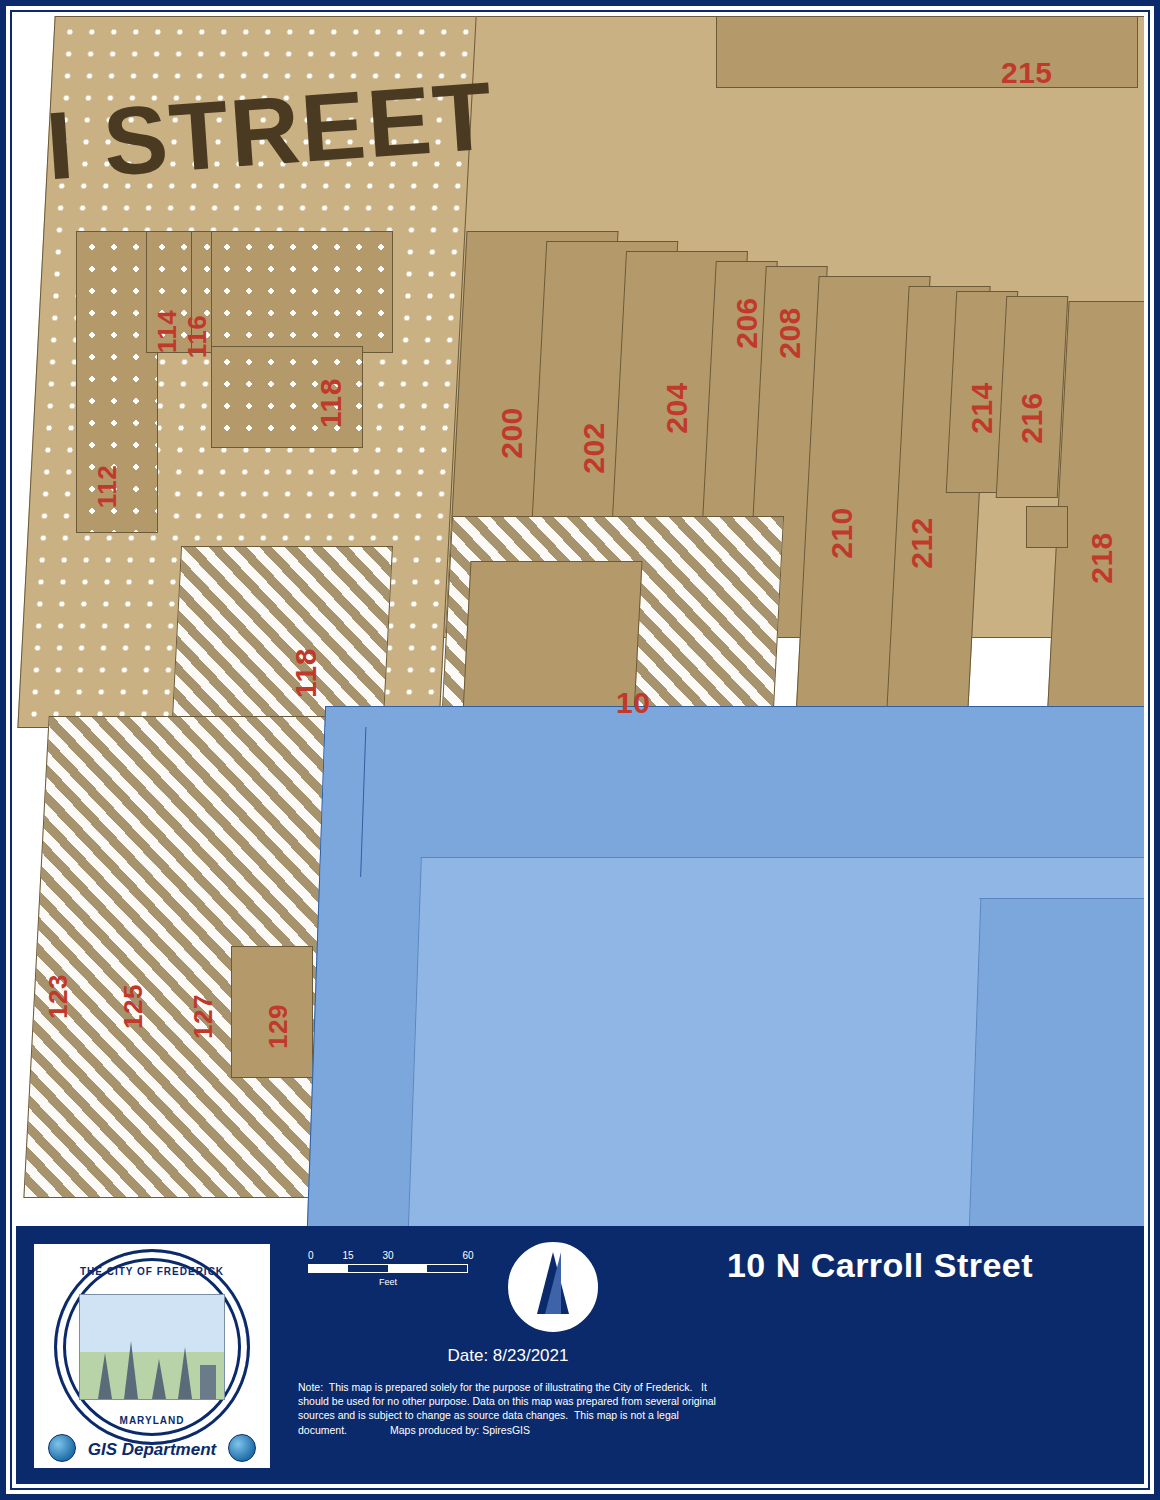215
200
202
204
206
208
210
212
214
216
218
112
114
116
118
118
10
123
125
127
129
I STREET
THE CITY OF FREDERICK
MARYLAND
GIS Department
0 15 30 60
Feet
10 N Carroll Street
Date: 8/23/2021
Note: This map is prepared solely for the purpose of illustrating the City of Frederick. It should be used for no other purpose. Data on this map was prepared from several original sources and is subject to change as source data changes. This map is not a legal document. Maps produced by: SpiresGIS